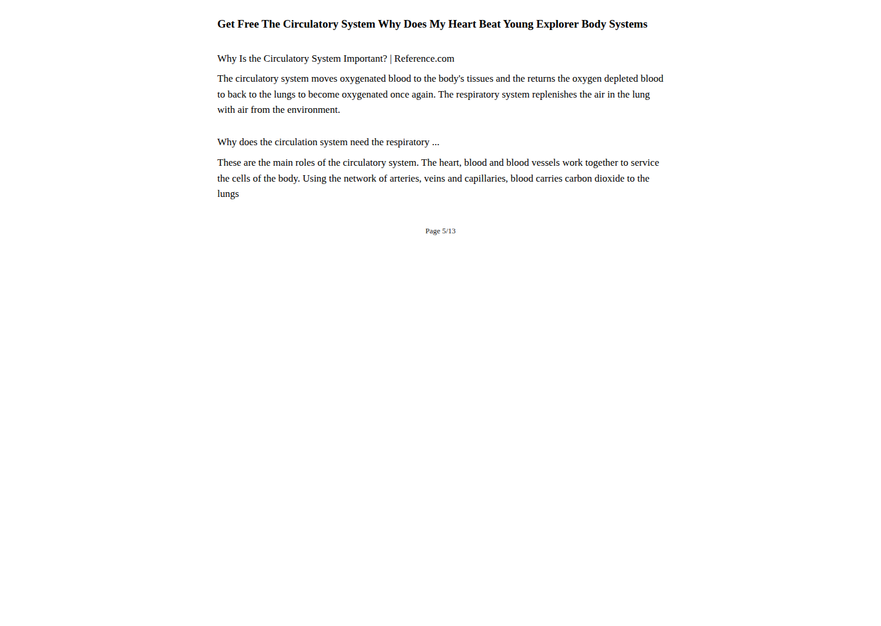Get Free The Circulatory System Why Does My Heart Beat Young Explorer Body Systems
Why Is the Circulatory System Important? | Reference.com
The circulatory system moves oxygenated blood to the body's tissues and the returns the oxygen depleted blood to back to the lungs to become oxygenated once again. The respiratory system replenishes the air in the lung with air from the environment.
Why does the circulation system need the respiratory ...
These are the main roles of the circulatory system. The heart, blood and blood vessels work together to service the cells of the body. Using the network of arteries, veins and capillaries, blood carries carbon dioxide to the lungs
Page 5/13